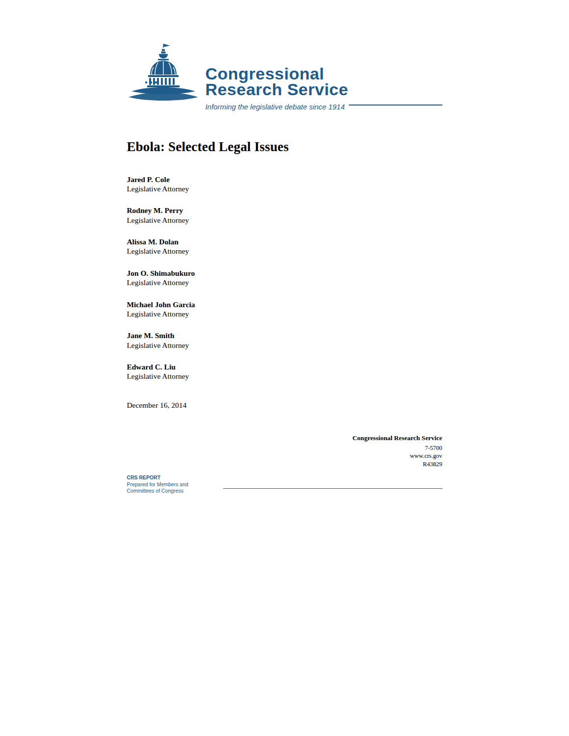Congressional
Research Service
Informing the legislative debate since 1914
Ebola: Selected Legal Issues
Jared P. Cole
Legislative Attorney
Rodney M. Perry
Legislative Attorney
Alissa M. Dolan
Legislative Attorney
Jon O. Shimabukuro
Legislative Attorney
Michael John Garcia
Legislative Attorney
Jane M. Smith
Legislative Attorney
Edward C. Liu
Legislative Attorney
December 16, 2014
Congressional Research Service
7-5700
www.crs.gov
R43829
CRS REPORT
Prepared for Members and
Committees of Congress